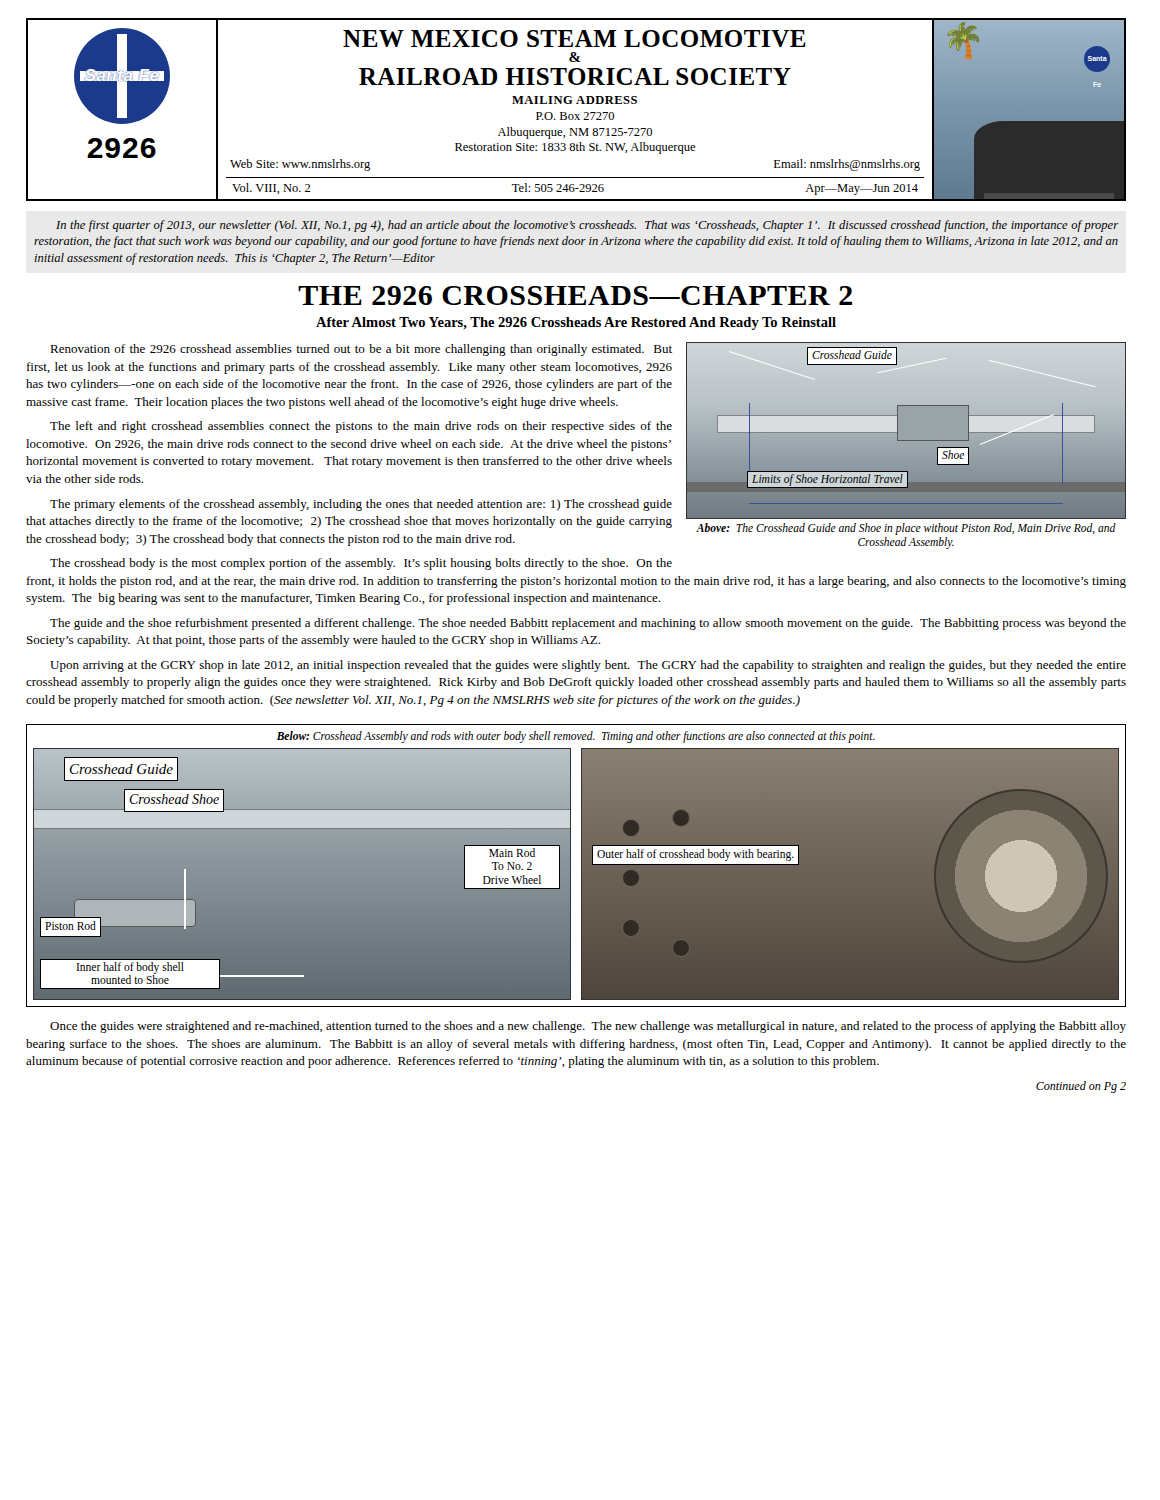Santa Fe
2926
NEW MEXICO STEAM LOCOMOTIVE & RAILROAD HISTORICAL SOCIETY
MAILING ADDRESS
P.O. Box 27270
Albuquerque, NM 87125-7270
Restoration Site: 1833 8th St. NW, Albuquerque
Web Site: www.nmslrhs.org Email: nmslrhs@nmslrhs.org
Vol. VIII, No. 2 Tel: 505 246-2926 Apr—May—Jun 2014
🌴
Santa
Fe
In the first quarter of 2013, our newsletter (Vol. XII, No.1, pg 4), had an article about the locomotive’s crossheads. That was ‘Crossheads, Chapter 1’. It discussed crosshead function, the importance of proper restoration, the fact that such work was beyond our capability, and our good fortune to have friends next door in Arizona where the capability did exist. It told of hauling them to Williams, Arizona in late 2012, and an initial assessment of restoration needs. This is ‘Chapter 2, The Return’—Editor
THE 2926 CROSSHEADS—CHAPTER 2
After Almost Two Years, The 2926 Crossheads Are Restored And Ready To Reinstall
Crosshead Guide
Shoe
Limits of Shoe Horizontal Travel
Above: The Crosshead Guide and Shoe in place without Piston Rod, Main Drive Rod, and Crosshead Assembly.
Renovation of the 2926 crosshead assemblies turned out to be a bit more challenging than originally estimated. But first, let us look at the functions and primary parts of the crosshead assembly. Like many other steam locomotives, 2926 has two cylinders—-one on each side of the locomotive near the front. In the case of 2926, those cylinders are part of the massive cast frame. Their location places the two pistons well ahead of the locomotive’s eight huge drive wheels.
The left and right crosshead assemblies connect the pistons to the main drive rods on their respective sides of the locomotive. On 2926, the main drive rods connect to the second drive wheel on each side. At the drive wheel the pistons’ horizontal movement is converted to rotary movement. That rotary movement is then transferred to the other drive wheels via the other side rods.
The primary elements of the crosshead assembly, including the ones that needed attention are: 1) The crosshead guide that attaches directly to the frame of the locomotive; 2) The crosshead shoe that moves horizontally on the guide carrying the crosshead body; 3) The crosshead body that connects the piston rod to the main drive rod.
The crosshead body is the most complex portion of the assembly. It’s split housing bolts directly to the shoe. On the front, it holds the piston rod, and at the rear, the main drive rod. In addition to transferring the piston’s horizontal motion to the main drive rod, it has a large bearing, and also connects to the locomotive’s timing system. The big bearing was sent to the manufacturer, Timken Bearing Co., for professional inspection and maintenance.
The guide and the shoe refurbishment presented a different challenge. The shoe needed Babbitt replacement and machining to allow smooth movement on the guide. The Babbitting process was beyond the Society’s capability. At that point, those parts of the assembly were hauled to the GCRY shop in Williams AZ.
Upon arriving at the GCRY shop in late 2012, an initial inspection revealed that the guides were slightly bent. The GCRY had the capability to straighten and realign the guides, but they needed the entire crosshead assembly to properly align the guides once they were straightened. Rick Kirby and Bob DeGroft quickly loaded other crosshead assembly parts and hauled them to Williams so all the assembly parts could be properly matched for smooth action. (See newsletter Vol. XII, No.1, Pg 4 on the NMSLRHS web site for pictures of the work on the guides.)
Below: Crosshead Assembly and rods with outer body shell removed. Timing and other functions are also connected at this point.
Crosshead Guide
Crosshead Shoe
Main Rod
To No. 2
Drive Wheel
Piston Rod
Inner half of body shell
mounted to Shoe
Outer half of crosshead body with bearing.
Once the guides were straightened and re-machined, attention turned to the shoes and a new challenge. The new challenge was metallurgical in nature, and related to the process of applying the Babbitt alloy bearing surface to the shoes. The shoes are aluminum. The Babbitt is an alloy of several metals with differing hardness, (most often Tin, Lead, Copper and Antimony). It cannot be applied directly to the aluminum because of potential corrosive reaction and poor adherence. References referred to ‘tinning’, plating the aluminum with tin, as a solution to this problem.
Continued on Pg 2